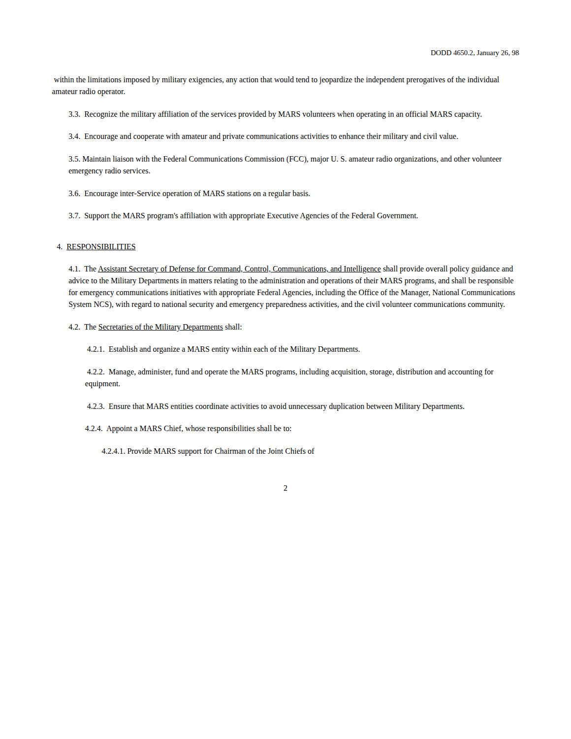DODD 4650.2, January 26, 98
within the limitations imposed by military exigencies, any action that would tend to jeopardize the independent prerogatives of the individual amateur radio operator.
3.3. Recognize the military affiliation of the services provided by MARS volunteers when operating in an official MARS capacity.
3.4. Encourage and cooperate with amateur and private communications activities to enhance their military and civil value.
3.5. Maintain liaison with the Federal Communications Commission (FCC), major U. S. amateur radio organizations, and other volunteer emergency radio services.
3.6. Encourage inter-Service operation of MARS stations on a regular basis.
3.7. Support the MARS program's affiliation with appropriate Executive Agencies of the Federal Government.
4. RESPONSIBILITIES
4.1. The Assistant Secretary of Defense for Command, Control, Communications, and Intelligence shall provide overall policy guidance and advice to the Military Departments in matters relating to the administration and operations of their MARS programs, and shall be responsible for emergency communications initiatives with appropriate Federal Agencies, including the Office of the Manager, National Communications System NCS), with regard to national security and emergency preparedness activities, and the civil volunteer communications community.
4.2. The Secretaries of the Military Departments shall:
4.2.1. Establish and organize a MARS entity within each of the Military Departments.
4.2.2. Manage, administer, fund and operate the MARS programs, including acquisition, storage, distribution and accounting for equipment.
4.2.3. Ensure that MARS entities coordinate activities to avoid unnecessary duplication between Military Departments.
4.2.4. Appoint a MARS Chief, whose responsibilities shall be to:
4.2.4.1. Provide MARS support for Chairman of the Joint Chiefs of
2